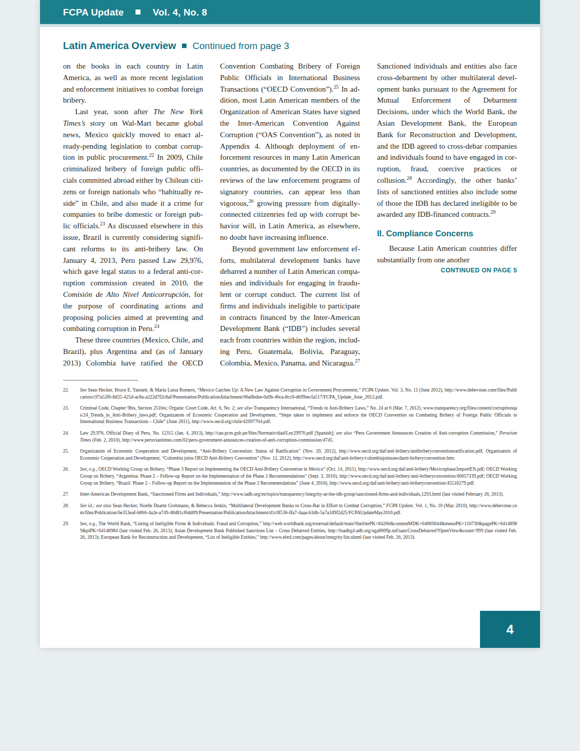FCPA Update Vol. 4, No. 8
Latin America Overview Continued from page 3
on the books in each country in Latin America, as well as more recent legislation and enforcement initiatives to combat foreign bribery.
Last year, soon after The New York Times’s story on Wal-Mart became global news, Mexico quickly moved to enact already-pending legislation to combat corruption in public procurement.22 In 2009, Chile criminalized bribery of foreign public officials committed abroad either by Chilean citizens or foreign nationals who “habitually reside” in Chile, and also made it a crime for companies to bribe domestic or foreign public officials.23 As discussed elsewhere in this issue, Brazil is currently considering significant reforms to its anti-bribery law. On January 4, 2013, Peru passed Law 29,976, which gave legal status to a federal anti-corruption commission created in 2010, the Comisión de Alto Nivel Anticorrupción, for the purpose of coordinating actions and proposing policies aimed at preventing and combating corruption in Peru.24
These three countries (Mexico, Chile, and Brazil), plus Argentina and (as of January 2013) Colombia have ratified the OECD Convention Combating Bribery of Foreign Public Officials in International Business Transactions (“OECD Convention”).25 In addition, most Latin American members of the Organization of American States have signed the Inter-American Convention Against Corruption (“OAS Convention”), as noted in Appendix 4. Although deployment of enforcement resources in many Latin American countries, as documented by the OECD in its reviews of the law enforcement programs of signatory countries, can appear less than vigorous,26 growing pressure from digitally-connected citizenries fed up with corrupt behavior will, in Latin America, as elsewhere, no doubt have increasing influence.
Beyond government law enforcement efforts, multilateral development banks have debarred a number of Latin American companies and individuals for engaging in fraudulent or corrupt conduct. The current list of firms and individuals ineligible to participate in contracts financed by the Inter-American Development Bank (“IDB”) includes several each from countries within the region, including Peru, Guatemala, Bolivia, Paraguay, Colombia, Mexico, Panama, and Nicaragua.27 Sanctioned individuals and entities also face cross-debarment by other multilateral development banks pursuant to the Agreement for Mutual Enforcement of Debarment Decisions, under which the World Bank, the Asian Development Bank, the European Bank for Reconstruction and Development, and the IDB agreed to cross-debar companies and individuals found to have engaged in corruption, fraud, coercive practices or collusion.28 Accordingly, the other banks’ lists of sanctioned entities also include some of those the IDB has declared ineligible to be awarded any IDB-financed contracts.29
II. Compliance Concerns
Because Latin American countries differ substantially from one another
Continued on page 5
22. See Sean Hecker, Bruce E. Yannett, & María Luisa Romero, “Mexico Catches Up: A New Law Against Corruption in Government Procurement,” FCPA Update, Vol. 3, No. 11 (June 2012), http://www.debevoise.com/files/Publication/c97a52f6-8d35-425d-ac8a-a222d7f2c8af/Presentation/PublicationAttachment/06a0bdee-0a9b-46ca-8cc0-d6f9becfa517/FCPA_Update_June_2012.pdf.
23. Criminal Code, Chapter 9bis, Section 251bis; Organic Court Code, Art. 6, No. 2; see also Transparency International, “Trends in Anti-Bribery Laws,” No. 24 at 6 (Mar. 7, 2012), www.transparency.org/files/content/corruptionqas/24_Trends_in_Anti-Bribery_laws.pdf; Organizatoin of Economic Cooperation and Development, “Steps taken to implement and enforce the OECD Convention on Combating Bribery of Foreign Public Officials in International Business Transactions – Chile” (June 2011), http://www.oecd.org/chile/42097764.pdf.
24. Law 29,976, Official Diary of Peru, No. 12315 (Jan. 4, 2013), http://can.pcm.gob.pe/files/Normatividad/Ley29976.pdf [Spanish]; see also “Peru Government Announces Creation of Anti-corruption Commission,” Peruvian Times (Feb. 2, 2010), http://www.peruviantimes.com/02/peru-government-announces-creation-of-anti-corruption-commission/4745.
25. Organizatoin of Economic Cooperation and Development, “Anti-Bribery Convention: Status of Ratification” (Nov. 20, 2012), http://www.oecd.org/daf/anti-bribery/antibriberyconventionratification.pdf; Organizatoin of Economic Cooperation and Development, “Colombia joins OECD Anti-Bribery Convention” (Nov. 12, 2012), http://www.oecd.org/daf/anti-bribery/colombiajoinsoecdanti-briberyconvention.htm.
26. See, e.g., OECD Working Group on Bribery, “Phase 3 Report on Implementing the OECD Anti-Bribery Convention in Mexico” (Oct. 14, 2011), http://www.oecd.org/daf/anti-bribery/Mexicophase3reportEN.pdf; OECD Working Group on Bribery, “Argentina: Phase 2 – Follow-up Report on the Implementation of the Phase 2 Recommendations” (Sept. 3, 2010), http://www.oecd.org/daf/anti-bribery/anti-briberyconvention/46057339.pdf; OECD Working Group on Bribery, “Brazil: Phase 2 – Follow-up Report on the Implementation of the Phase 2 Recommendations” (June 4, 2010), http://www.oecd.org/daf/anti-bribery/anti-briberyconvention/45518279.pdf.
27. Inter-American Development Bank, “Sanctioned Firms and Individuals,” http://www.iadb.org/en/topics/transparency/integrity-at-the-idb-group/sanctioned-firms-and-individuals,1293.html (last visited February 26, 2013).
28. See id.; see also Sean Hecker, Noelle Duarte Grohmann, & Rebecca Jenkin, “Multilateral Development Banks to Cross-Bar in Effort to Combat Corruption,” FCPA Update, Vol. 1, No. 10 (May 2010), http://www.debevoise.com/files/Publication/6e353eaf-b866-4a2e-a749-48d81cf6dd09/Presentation/PublicationAttachment/d1c0f536-ffa7-4aaa-b3db-5a7a349f2d25/FCPAUpdateMay2010.pdf.
29. See, e.g., The World Bank, “Listing of Ineligible Firms & Individuals: Fraud and Corruption,” http://web.worldbank.org/external/default/main?theSitePK=84266&contentMDK=64069844&menuPK=116730&pagePK=64148989&piPK=64148984 (last visited Feb. 26, 2013); Asian Development Bank Published Sanctions List – Cross Debarred Entities, http://lnadbg4.adb.org/oga0009p.nsf/sancCrossDebarred?OpenView&count=999 (last visited Feb. 26, 2013); European Bank for Reconstruction and Development, “List of Ineligible Entities,” http://www.ebrd.com/pages/about/integrity/list.shtml (last visited Feb. 26, 2013).
4